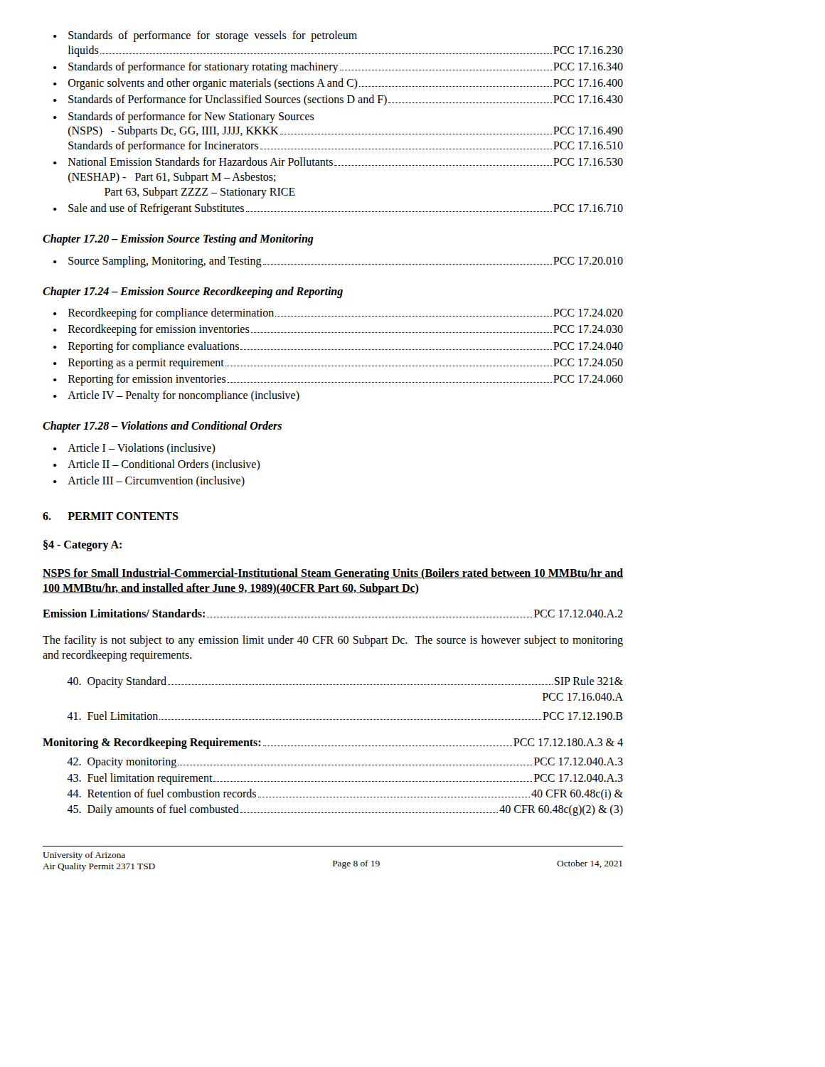Standards of performance for storage vessels for petroleum
liquids PCC 17.16.230
Standards of performance for stationary rotating machinery PCC 17.16.340
Organic solvents and other organic materials (sections A and C) PCC 17.16.400
Standards of Performance for Unclassified Sources (sections D and F) PCC 17.16.430
Standards of performance for New Stationary Sources
(NSPS) - Subparts Dc, GG, IIII, JJJJ, KKKK PCC 17.16.490
Standards of performance for Incinerators PCC 17.16.510
National Emission Standards for Hazardous Air Pollutants PCC 17.16.530
(NESHAP) - Part 61, Subpart M – Asbestos;
Part 63, Subpart ZZZZ – Stationary RICE
Sale and use of Refrigerant Substitutes PCC 17.16.710
Chapter 17.20 – Emission Source Testing and Monitoring
Source Sampling, Monitoring, and Testing PCC 17.20.010
Chapter 17.24 – Emission Source Recordkeeping and Reporting
Recordkeeping for compliance determination PCC 17.24.020
Recordkeeping for emission inventories PCC 17.24.030
Reporting for compliance evaluations PCC 17.24.040
Reporting as a permit requirement PCC 17.24.050
Reporting for emission inventories PCC 17.24.060
Article IV – Penalty for noncompliance (inclusive)
Chapter 17.28 – Violations and Conditional Orders
Article I – Violations (inclusive)
Article II – Conditional Orders (inclusive)
Article III – Circumvention (inclusive)
6. PERMIT CONTENTS
§4 - Category A:
NSPS for Small Industrial-Commercial-Institutional Steam Generating Units (Boilers rated between 10 MMBtu/hr and 100 MMBtu/hr, and installed after June 9, 1989)(40CFR Part 60, Subpart Dc)
Emission Limitations/ Standards: PCC 17.12.040.A.2
The facility is not subject to any emission limit under 40 CFR 60 Subpart Dc. The source is however subject to monitoring and recordkeeping requirements.
40. Opacity Standard SIP Rule 321&
PCC 17.16.040.A
41. Fuel Limitation PCC 17.12.190.B
Monitoring & Recordkeeping Requirements: PCC 17.12.180.A.3 & 4
42. Opacity monitoring PCC 17.12.040.A.3
43. Fuel limitation requirement PCC 17.12.040.A.3
44. Retention of fuel combustion records 40 CFR 60.48c(i) &
45. Daily amounts of fuel combusted 40 CFR 60.48c(g)(2) & (3)
University of Arizona
Air Quality Permit 2371 TSD
Page 8 of 19
October 14, 2021